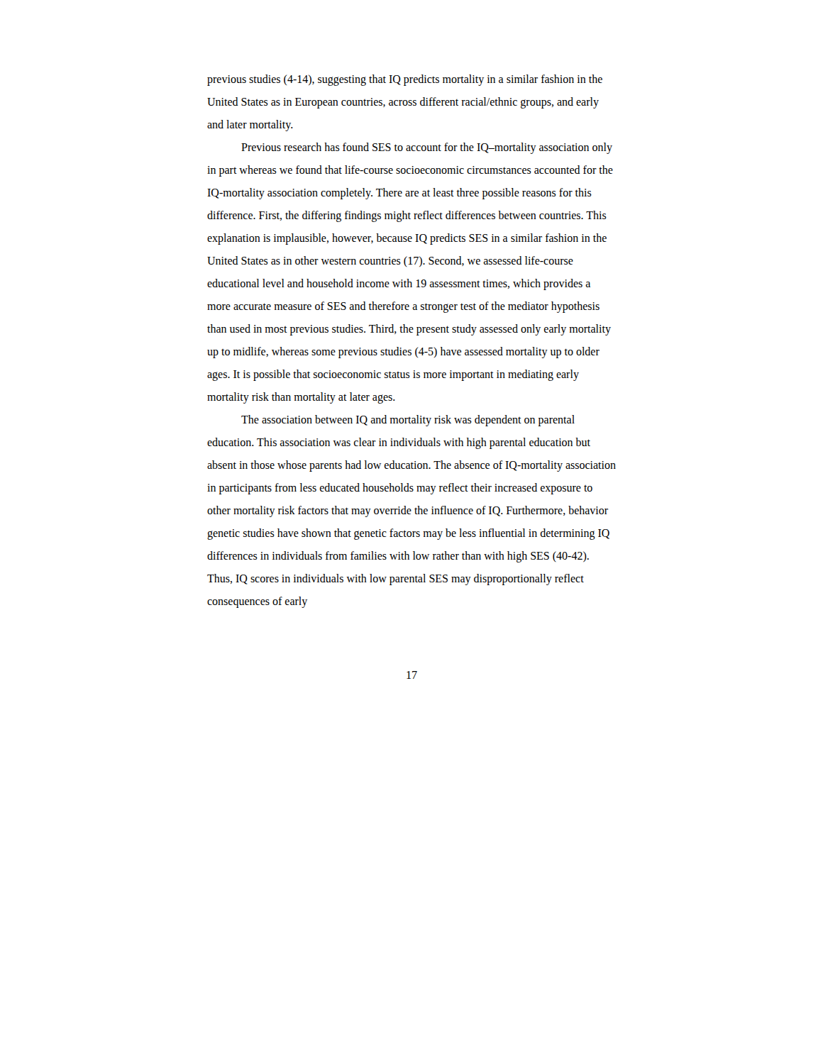previous studies (4-14), suggesting that IQ predicts mortality in a similar fashion in the United States as in European countries, across different racial/ethnic groups, and early and later mortality.
Previous research has found SES to account for the IQ–mortality association only in part whereas we found that life-course socioeconomic circumstances accounted for the IQ-mortality association completely. There are at least three possible reasons for this difference. First, the differing findings might reflect differences between countries. This explanation is implausible, however, because IQ predicts SES in a similar fashion in the United States as in other western countries (17). Second, we assessed life-course educational level and household income with 19 assessment times, which provides a more accurate measure of SES and therefore a stronger test of the mediator hypothesis than used in most previous studies. Third, the present study assessed only early mortality up to midlife, whereas some previous studies (4-5) have assessed mortality up to older ages. It is possible that socioeconomic status is more important in mediating early mortality risk than mortality at later ages.
The association between IQ and mortality risk was dependent on parental education. This association was clear in individuals with high parental education but absent in those whose parents had low education. The absence of IQ-mortality association in participants from less educated households may reflect their increased exposure to other mortality risk factors that may override the influence of IQ. Furthermore, behavior genetic studies have shown that genetic factors may be less influential in determining IQ differences in individuals from families with low rather than with high SES (40-42). Thus, IQ scores in individuals with low parental SES may disproportionally reflect consequences of early
17